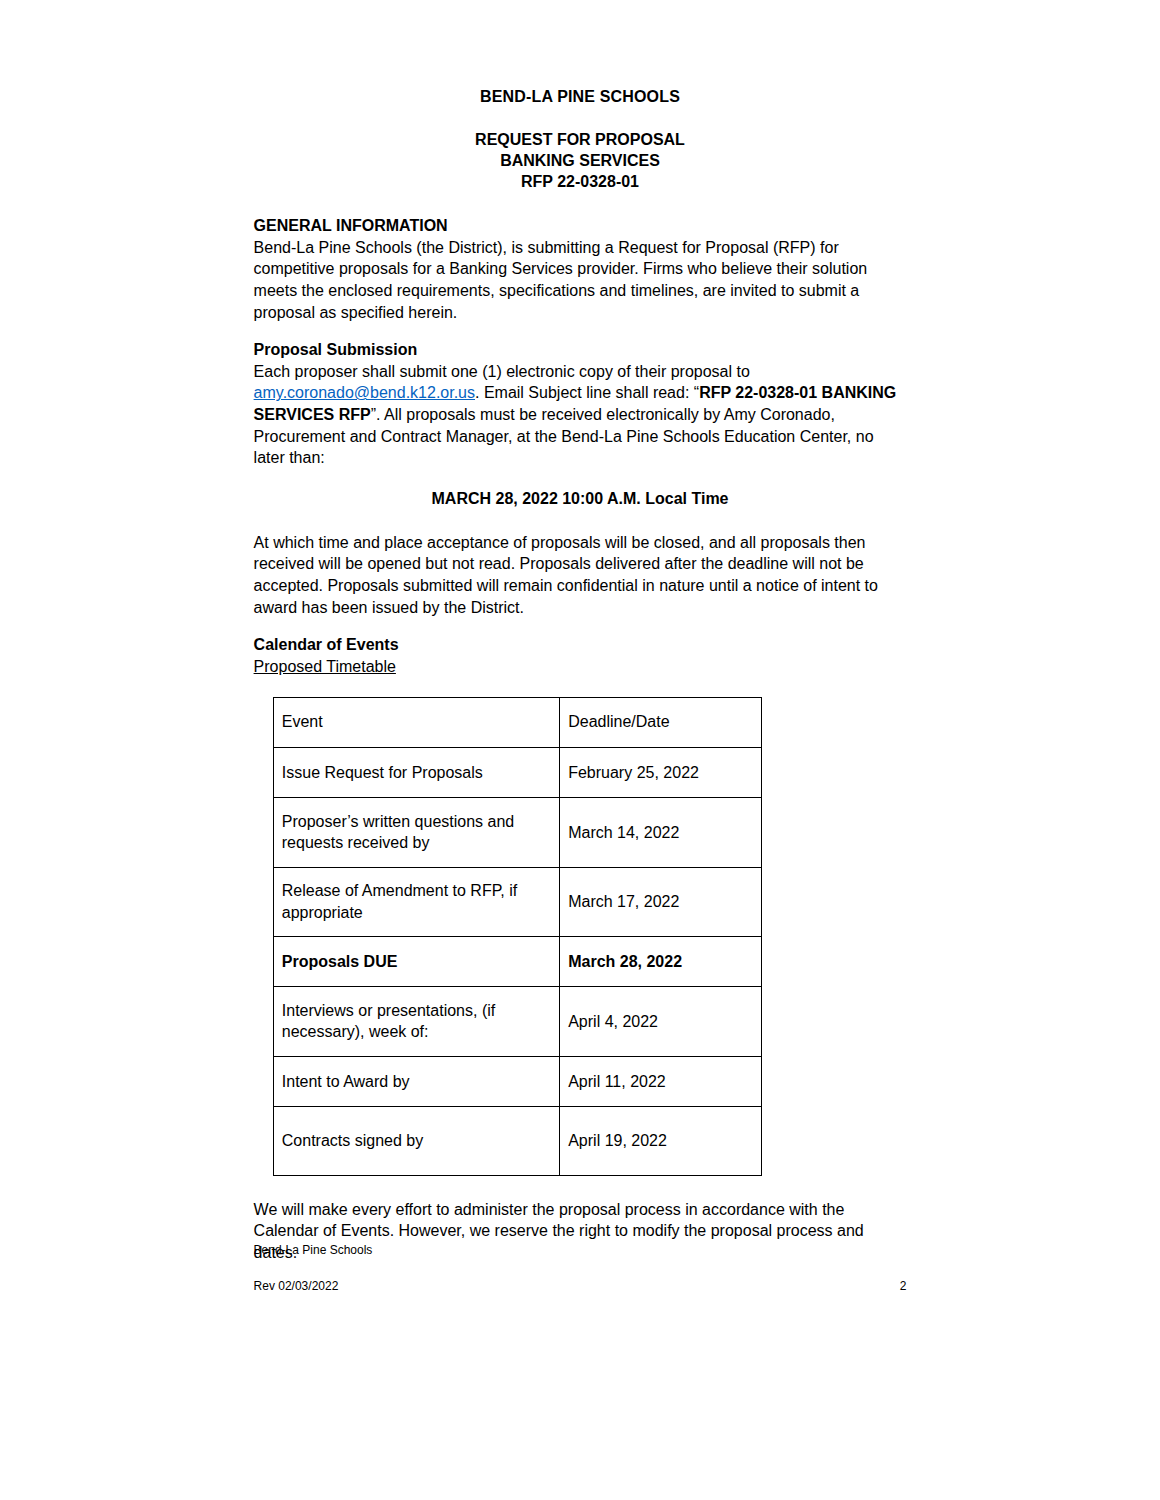BEND-LA PINE SCHOOLS
REQUEST FOR PROPOSAL
BANKING SERVICES
RFP 22-0328-01
GENERAL INFORMATION
Bend-La Pine Schools (the District), is submitting a Request for Proposal (RFP) for competitive proposals for a Banking Services provider. Firms who believe their solution meets the enclosed requirements, specifications and timelines, are invited to submit a proposal as specified herein.
Proposal Submission
Each proposer shall submit one (1) electronic copy of their proposal to amy.coronado@bend.k12.or.us. Email Subject line shall read: “RFP 22-0328-01 BANKING SERVICES RFP”. All proposals must be received electronically by Amy Coronado, Procurement and Contract Manager, at the Bend-La Pine Schools Education Center, no later than:
MARCH 28, 2022 10:00 A.M. Local Time
At which time and place acceptance of proposals will be closed, and all proposals then received will be opened but not read. Proposals delivered after the deadline will not be accepted. Proposals submitted will remain confidential in nature until a notice of intent to award has been issued by the District.
Calendar of Events
Proposed Timetable
| Event | Deadline/Date |
| Issue Request for Proposals | February 25, 2022 |
| Proposer’s written questions and requests received by | March 14, 2022 |
| Release of Amendment to RFP, if appropriate | March 17, 2022 |
| Proposals DUE | March 28, 2022 |
| Interviews or presentations, (if necessary), week of: | April 4, 2022 |
| Intent to Award by | April 11, 2022 |
| Contracts signed by | April 19, 2022 |
We will make every effort to administer the proposal process in accordance with the Calendar of Events. However, we reserve the right to modify the proposal process and dates.
Bend-La Pine Schools
Rev 02/03/2022 2